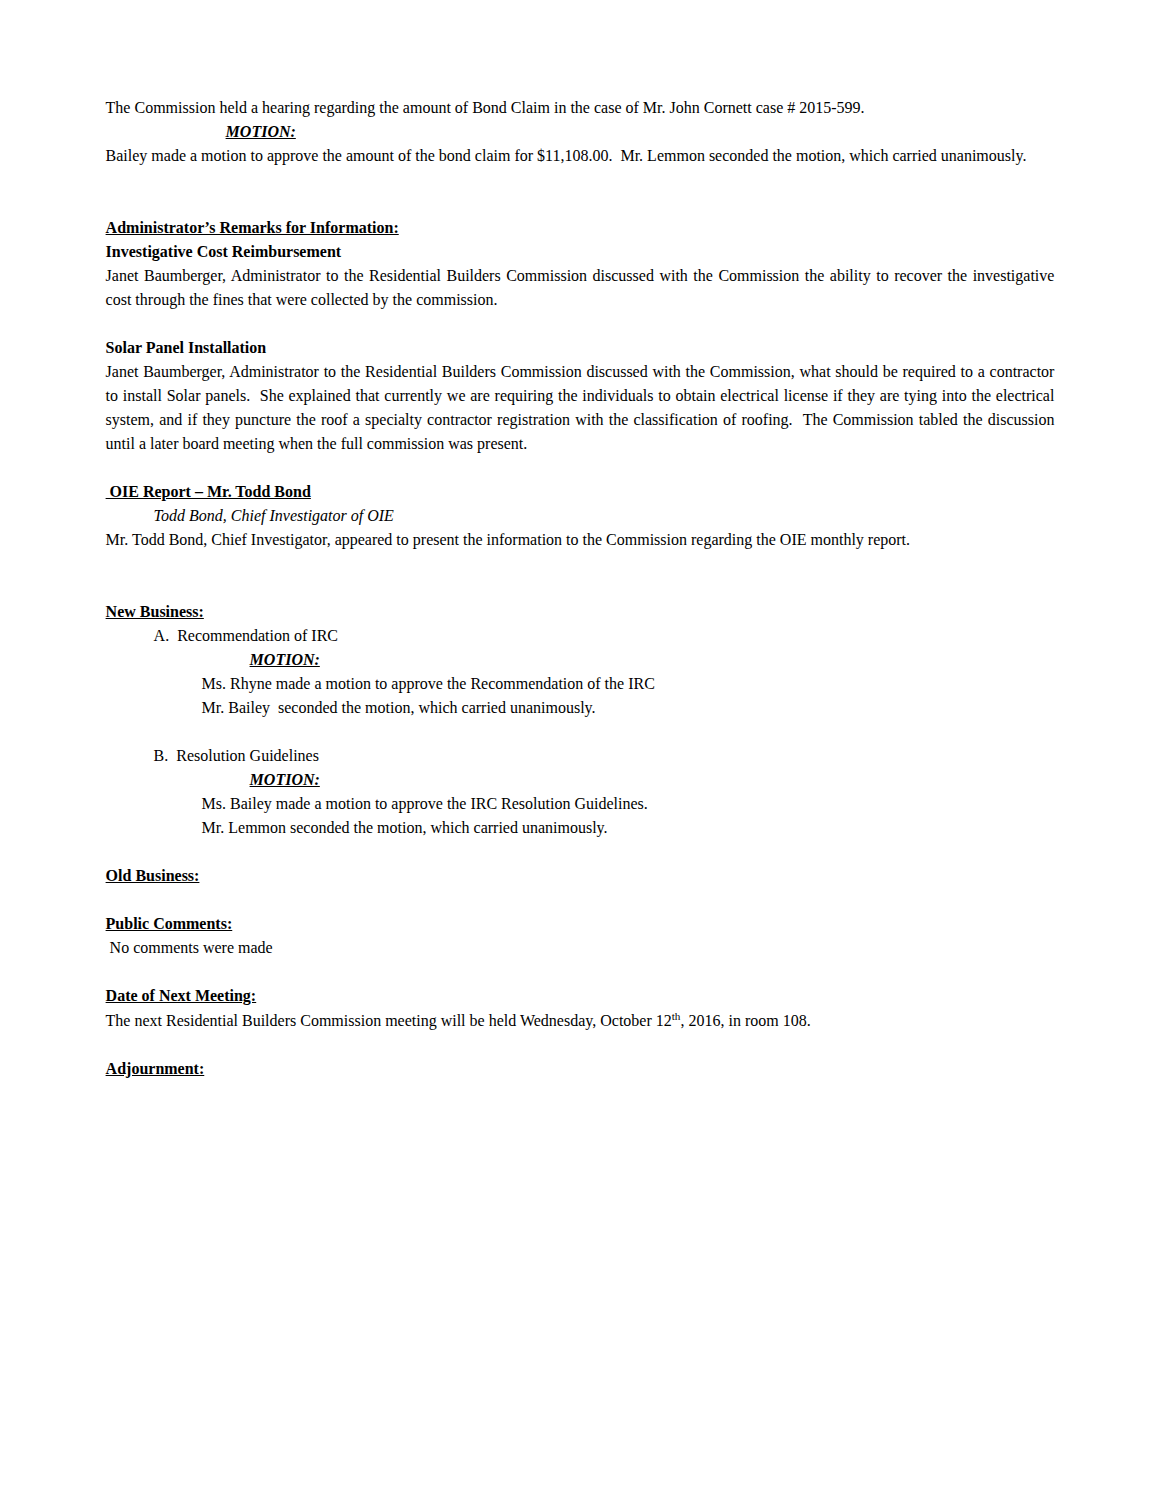The Commission held a hearing regarding the amount of Bond Claim in the case of Mr. John Cornett case # 2015-599.
MOTION:
Bailey made a motion to approve the amount of the bond claim for $11,108.00. Mr. Lemmon seconded the motion, which carried unanimously.
Administrator’s Remarks for Information:
Investigative Cost Reimbursement
Janet Baumberger, Administrator to the Residential Builders Commission discussed with the Commission the ability to recover the investigative cost through the fines that were collected by the commission.
Solar Panel Installation
Janet Baumberger, Administrator to the Residential Builders Commission discussed with the Commission, what should be required to a contractor to install Solar panels. She explained that currently we are requiring the individuals to obtain electrical license if they are tying into the electrical system, and if they puncture the roof a specialty contractor registration with the classification of roofing. The Commission tabled the discussion until a later board meeting when the full commission was present.
OIE Report – Mr. Todd Bond
Todd Bond, Chief Investigator of OIE
Mr. Todd Bond, Chief Investigator, appeared to present the information to the Commission regarding the OIE monthly report.
New Business:
A. Recommendation of IRC
MOTION:
Ms. Rhyne made a motion to approve the Recommendation of the IRC
Mr. Bailey seconded the motion, which carried unanimously.
B. Resolution Guidelines
MOTION:
Ms. Bailey made a motion to approve the IRC Resolution Guidelines.
Mr. Lemmon seconded the motion, which carried unanimously.
Old Business:
Public Comments:
No comments were made
Date of Next Meeting:
The next Residential Builders Commission meeting will be held Wednesday, October 12th, 2016, in room 108.
Adjournment: